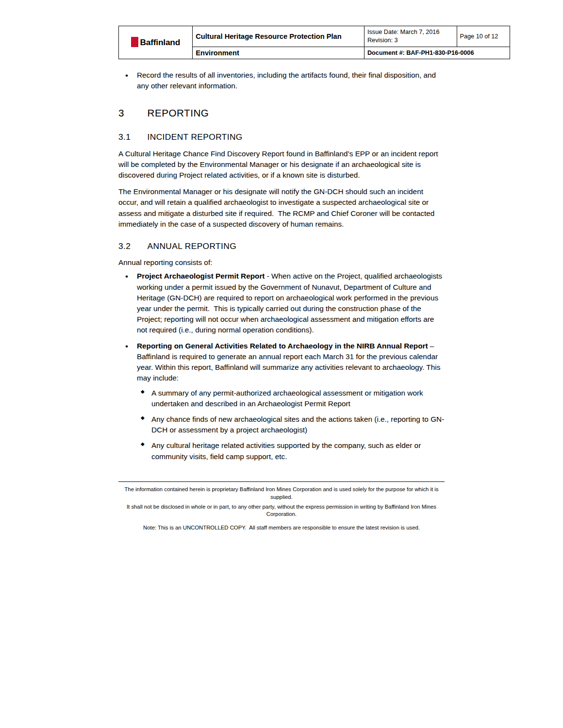| Baffinland | Cultural Heritage Resource Protection Plan | Issue Date: March 7, 2016 Revision: 3 | Page 10 of 12 |
| Environment | Document #: BAF-PH1-830-P16-0006 |
Record the results of all inventories, including the artifacts found, their final disposition, and any other relevant information.
3 REPORTING
3.1 INCIDENT REPORTING
A Cultural Heritage Chance Find Discovery Report found in Baffinland’s EPP or an incident report will be completed by the Environmental Manager or his designate if an archaeological site is discovered during Project related activities, or if a known site is disturbed.
The Environmental Manager or his designate will notify the GN-DCH should such an incident occur, and will retain a qualified archaeologist to investigate a suspected archaeological site or assess and mitigate a disturbed site if required. The RCMP and Chief Coroner will be contacted immediately in the case of a suspected discovery of human remains.
3.2 ANNUAL REPORTING
Annual reporting consists of:
Project Archaeologist Permit Report - When active on the Project, qualified archaeologists working under a permit issued by the Government of Nunavut, Department of Culture and Heritage (GN-DCH) are required to report on archaeological work performed in the previous year under the permit. This is typically carried out during the construction phase of the Project; reporting will not occur when archaeological assessment and mitigation efforts are not required (i.e., during normal operation conditions).
Reporting on General Activities Related to Archaeology in the NIRB Annual Report – Baffinland is required to generate an annual report each March 31 for the previous calendar year. Within this report, Baffinland will summarize any activities relevant to archaeology. This may include:
A summary of any permit-authorized archaeological assessment or mitigation work undertaken and described in an Archaeologist Permit Report
Any chance finds of new archaeological sites and the actions taken (i.e., reporting to GN-DCH or assessment by a project archaeologist)
Any cultural heritage related activities supported by the company, such as elder or community visits, field camp support, etc.
The information contained herein is proprietary Baffinland Iron Mines Corporation and is used solely for the purpose for which it is supplied.
It shall not be disclosed in whole or in part, to any other party, without the express permission in writing by Baffinland Iron Mines Corporation.
Note: This is an UNCONTROLLED COPY. All staff members are responsible to ensure the latest revision is used.